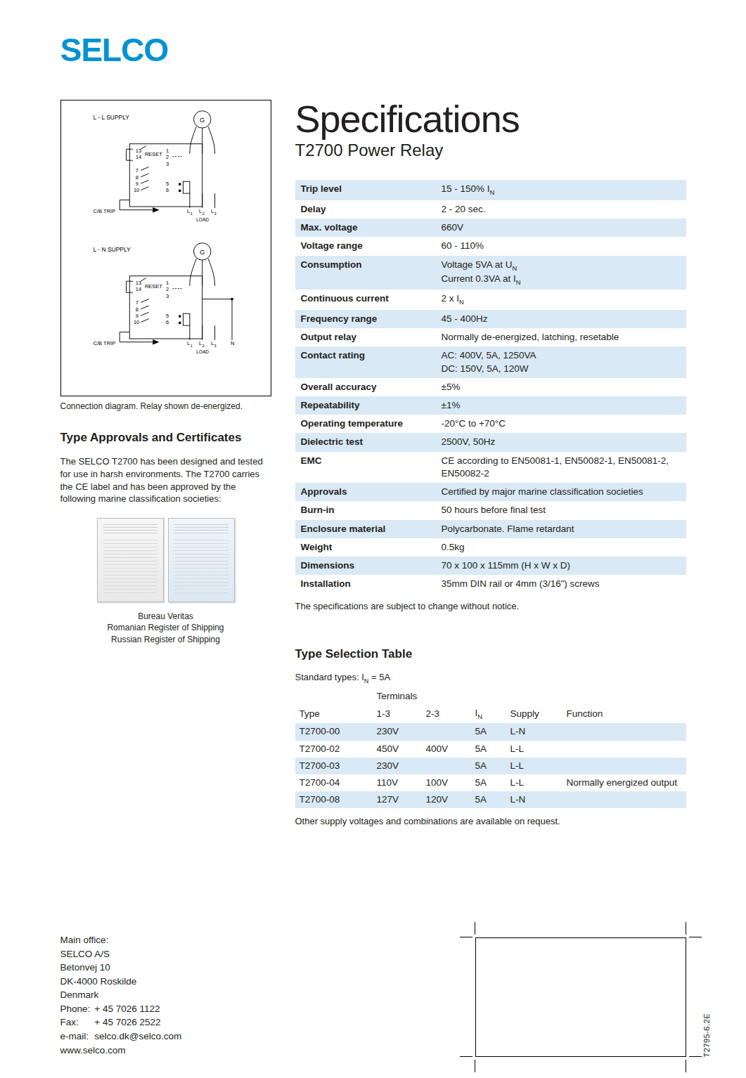SELCO
L - L SUPPLY G 1 2 3 5 6 13 14 RESET 7 8 9 10 C/B TRIP L1 L2 L3 LOAD L - N SUPPLY G 1 2 3 5 6 13 14 RESET 7 8 9 10 C/B TRIP L1 L2 L3 N LOAD
Connection diagram. Relay shown de-energized.
Type Approvals and Certificates
The SELCO T2700 has been designed and tested for use in harsh environments. The T2700 carries the CE label and has been approved by the following marine classification societies:
Bureau Veritas
Romanian Register of Shipping
Russian Register of Shipping
Specifications
T2700 Power Relay
| Trip level | 15 - 150% I N |
| Delay | 2 - 20 sec. |
| Max. voltage | 660V |
| Voltage range | 60 - 110% |
| Consumption | Voltage 5VA at U N Current 0.3VA at I N |
| Continuous current | 2 x I N |
| Frequency range | 45 - 400Hz |
| Output relay | Normally de-energized, latching, resetable |
| Contact rating | AC: 400V, 5A, 1250VA DC: 150V, 5A, 120W |
| Overall accuracy | ±5% |
| Repeatability | ±1% |
| Operating temperature | -20°C to +70°C |
| Dielectric test | 2500V, 50Hz |
| EMC | CE according to EN50081-1, EN50082-1, EN50081-2, EN50082-2 |
| Approvals | Certified by major marine classification societies |
| Burn-in | 50 hours before final test |
| Enclosure material | Polycarbonate. Flame retardant |
| Weight | 0.5kg |
| Dimensions | 70 x 100 x 115mm (H x W x D) |
| Installation | 35mm DIN rail or 4mm (3/16”) screws |
The specifications are subject to change without notice.
Type Selection Table
Standard types: IN = 5A
| | Terminals | | | |
| --- | --- | --- | --- | --- |
| Type | 1-3 | 2-3 | I N | Supply | Function |
| T2700-00 | 230V | | 5A | L-N | |
| T2700-02 | 450V | 400V | 5A | L-L | |
| T2700-03 | 230V | | 5A | L-L | |
| T2700-04 | 110V | 100V | 5A | L-L | Normally energized output |
| T2700-08 | 127V | 120V | 5A | L-N | |
Other supply voltages and combinations are available on request.
Main office:
SELCO A/S
Betonvej 10
DK-4000 Roskilde
Denmark
| Phone: | + 45 7026 1122 |
| Fax: | + 45 7026 2522 |
| e-mail: | selco.dk@selco.com |
www.selco.com
T2795-6.2E